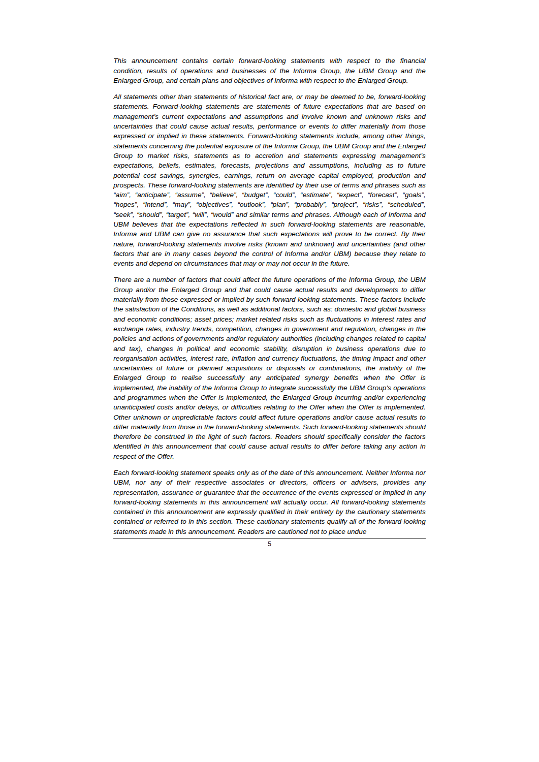This announcement contains certain forward-looking statements with respect to the financial condition, results of operations and businesses of the Informa Group, the UBM Group and the Enlarged Group, and certain plans and objectives of Informa with respect to the Enlarged Group.
All statements other than statements of historical fact are, or may be deemed to be, forward-looking statements. Forward-looking statements are statements of future expectations that are based on management's current expectations and assumptions and involve known and unknown risks and uncertainties that could cause actual results, performance or events to differ materially from those expressed or implied in these statements. Forward-looking statements include, among other things, statements concerning the potential exposure of the Informa Group, the UBM Group and the Enlarged Group to market risks, statements as to accretion and statements expressing management’s expectations, beliefs, estimates, forecasts, projections and assumptions, including as to future potential cost savings, synergies, earnings, return on average capital employed, production and prospects. These forward-looking statements are identified by their use of terms and phrases such as “aim”, “anticipate”, “assume”, “believe”, “budget”, “could”, “estimate”, “expect”, “forecast”, “goals”, “hopes”, “intend”, “may”, “objectives”, “outlook”, “plan”, “probably”, “project”, “risks”, “scheduled”, “seek”, “should”, “target”, “will”, “would” and similar terms and phrases. Although each of Informa and UBM believes that the expectations reflected in such forward-looking statements are reasonable, Informa and UBM can give no assurance that such expectations will prove to be correct. By their nature, forward-looking statements involve risks (known and unknown) and uncertainties (and other factors that are in many cases beyond the control of Informa and/or UBM) because they relate to events and depend on circumstances that may or may not occur in the future.
There are a number of factors that could affect the future operations of the Informa Group, the UBM Group and/or the Enlarged Group and that could cause actual results and developments to differ materially from those expressed or implied by such forward-looking statements. These factors include the satisfaction of the Conditions, as well as additional factors, such as: domestic and global business and economic conditions; asset prices; market related risks such as fluctuations in interest rates and exchange rates, industry trends, competition, changes in government and regulation, changes in the policies and actions of governments and/or regulatory authorities (including changes related to capital and tax), changes in political and economic stability, disruption in business operations due to reorganisation activities, interest rate, inflation and currency fluctuations, the timing impact and other uncertainties of future or planned acquisitions or disposals or combinations, the inability of the Enlarged Group to realise successfully any anticipated synergy benefits when the Offer is implemented, the inability of the Informa Group to integrate successfully the UBM Group's operations and programmes when the Offer is implemented, the Enlarged Group incurring and/or experiencing unanticipated costs and/or delays, or difficulties relating to the Offer when the Offer is implemented. Other unknown or unpredictable factors could affect future operations and/or cause actual results to differ materially from those in the forward-looking statements. Such forward-looking statements should therefore be construed in the light of such factors. Readers should specifically consider the factors identified in this announcement that could cause actual results to differ before taking any action in respect of the Offer.
Each forward-looking statement speaks only as of the date of this announcement. Neither Informa nor UBM, nor any of their respective associates or directors, officers or advisers, provides any representation, assurance or guarantee that the occurrence of the events expressed or implied in any forward-looking statements in this announcement will actually occur. All forward-looking statements contained in this announcement are expressly qualified in their entirety by the cautionary statements contained or referred to in this section. These cautionary statements qualify all of the forward-looking statements made in this announcement. Readers are cautioned not to place undue
5